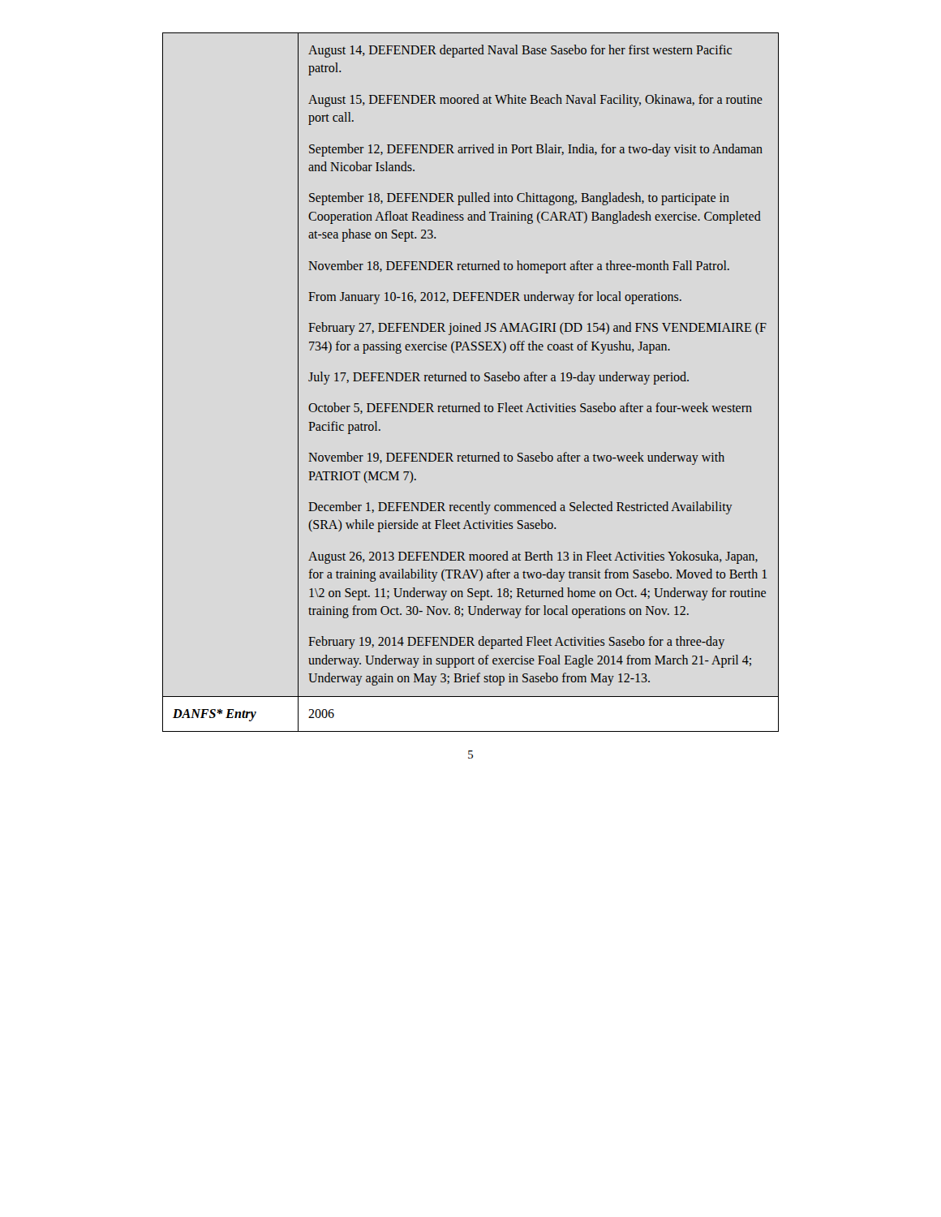| | August 14, DEFENDER departed Naval Base Sasebo for her first western Pacific patrol. August 15, DEFENDER moored at White Beach Naval Facility, Okinawa, for a routine port call. September 12, DEFENDER arrived in Port Blair, India, for a two-day visit to Andaman and Nicobar Islands. September 18, DEFENDER pulled into Chittagong, Bangladesh, to participate in Cooperation Afloat Readiness and Training (CARAT) Bangladesh exercise. Completed at-sea phase on Sept. 23. November 18, DEFENDER returned to homeport after a three-month Fall Patrol. From January 10-16, 2012, DEFENDER underway for local operations. February 27, DEFENDER joined JS AMAGIRI (DD 154) and FNS VENDEMIAIRE (F 734) for a passing exercise (PASSEX) off the coast of Kyushu, Japan. July 17, DEFENDER returned to Sasebo after a 19-day underway period. October 5, DEFENDER returned to Fleet Activities Sasebo after a four-week western Pacific patrol. November 19, DEFENDER returned to Sasebo after a two-week underway with PATRIOT (MCM 7). December 1, DEFENDER recently commenced a Selected Restricted Availability (SRA) while pierside at Fleet Activities Sasebo. August 26, 2013 DEFENDER moored at Berth 13 in Fleet Activities Yokosuka, Japan, for a training availability (TRAV) after a two-day transit from Sasebo. Moved to Berth 1 1\2 on Sept. 11; Underway on Sept. 18; Returned home on Oct. 4; Underway for routine training from Oct. 30- Nov. 8; Underway for local operations on Nov. 12. February 19, 2014 DEFENDER departed Fleet Activities Sasebo for a three-day underway. Underway in support of exercise Foal Eagle 2014 from March 21- April 4; Underway again on May 3; Brief stop in Sasebo from May 12-13. |
| DANFS* Entry | 2006 |
5